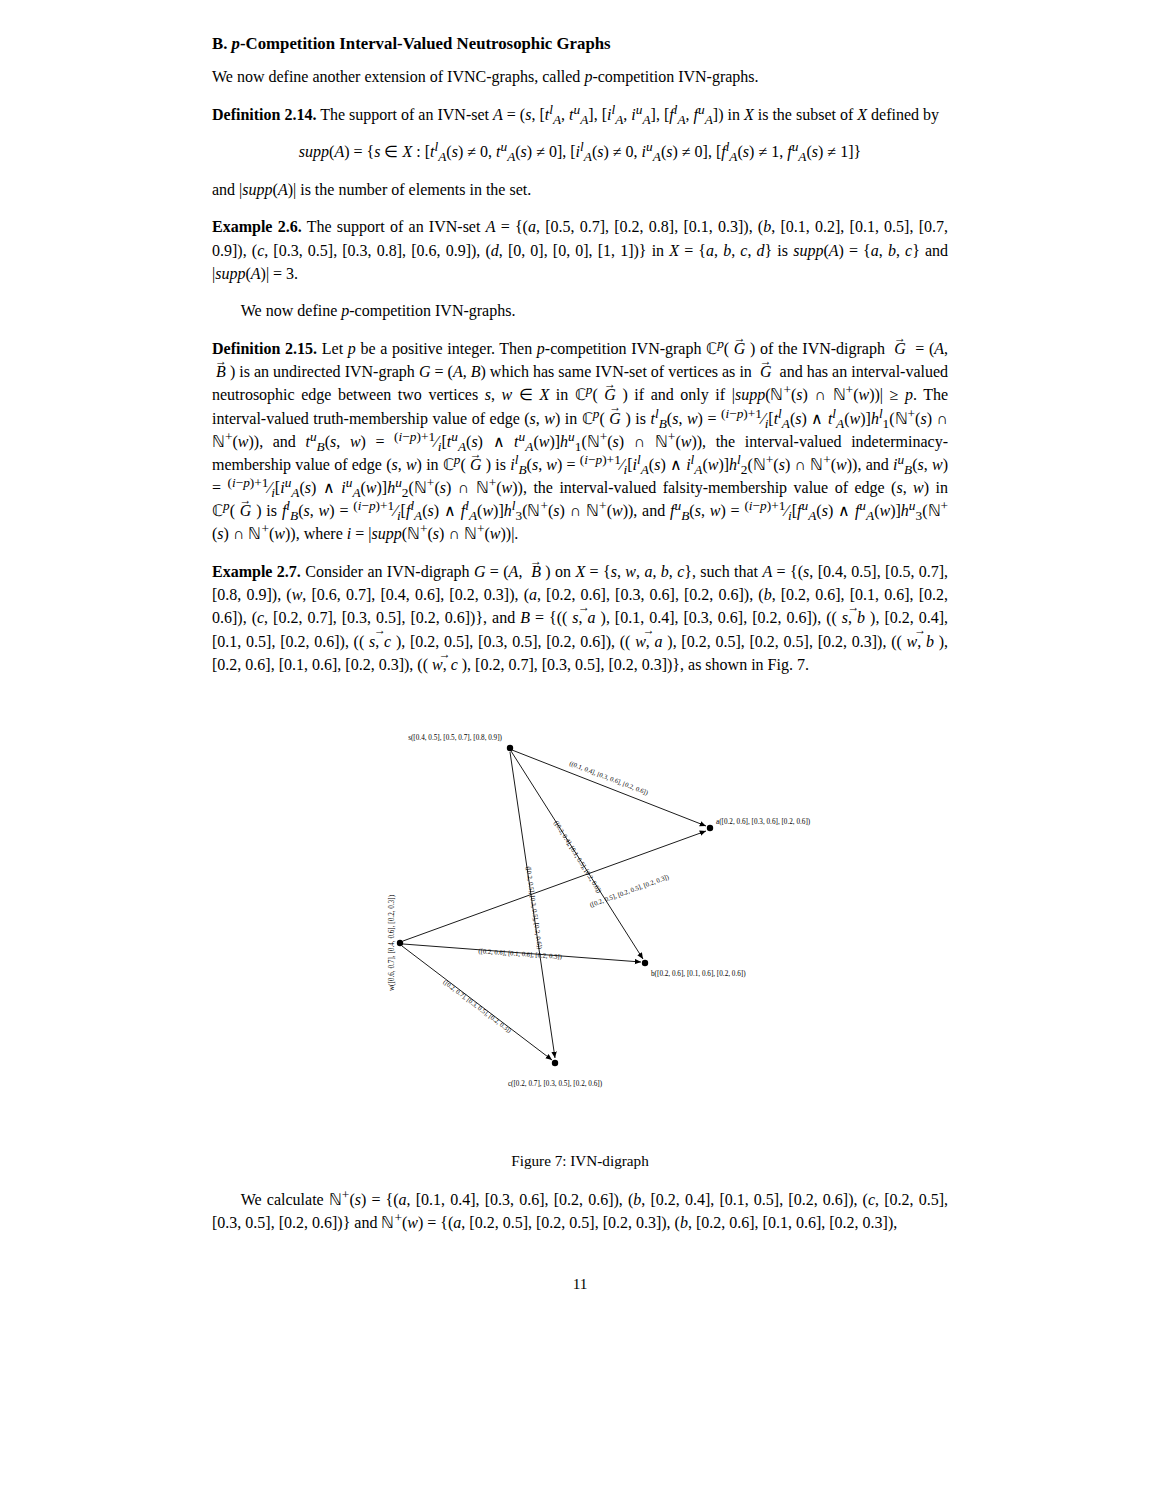B. p-Competition Interval-Valued Neutrosophic Graphs
We now define another extension of IVNC-graphs, called p-competition IVN-graphs.
Definition 2.14. The support of an IVN-set A = (s, [tlA, tuA], [ilA, iuA], [flA, fuA]) in X is the subset of X defined by
supp(A) = {s ∈ X : [tlA(s) ≠ 0, tuA(s) ≠ 0], [ilA(s) ≠ 0, iuA(s) ≠ 0], [flA(s) ≠ 1, fuA(s) ≠ 1]}
and |supp(A)| is the number of elements in the set.
Example 2.6. The support of an IVN-set A = {(a, [0.5, 0.7], [0.2, 0.8], [0.1, 0.3]), (b, [0.1, 0.2], [0.1, 0.5], [0.7, 0.9]), (c, [0.3, 0.5], [0.3, 0.8], [0.6, 0.9]), (d, [0, 0], [0, 0], [1, 1])} in X = {a, b, c, d} is supp(A) = {a, b, c} and |supp(A)| = 3.
We now define p-competition IVN-graphs.
Definition 2.15. Let p be a positive integer. Then p-competition IVN-graph ℂp( G ) of the IVN-digraph G = (A, B ) is an undirected IVN-graph G = (A, B) which has same IVN-set of vertices as in G and has an interval-valued neutrosophic edge between two vertices s, w ∈ X in ℂp( G ) if and only if |supp(ℕ+(s) ∩ ℕ+(w))| ≥ p. The interval-valued truth-membership value of edge (s, w) in ℂp( G ) is tlB(s, w) = (i−p)+1⁄i[tlA(s) ∧ tlA(w)]hl1(ℕ+(s) ∩ ℕ+(w)), and tuB(s, w) = (i−p)+1⁄i[tuA(s) ∧ tuA(w)]hu1(ℕ+(s) ∩ ℕ+(w)), the interval-valued indeterminacy-membership value of edge (s, w) in ℂp( G ) is ilB(s, w) = (i−p)+1⁄i[ilA(s) ∧ ilA(w)]hl2(ℕ+(s) ∩ ℕ+(w)), and iuB(s, w) = (i−p)+1⁄i[iuA(s) ∧ iuA(w)]hu2(ℕ+(s) ∩ ℕ+(w)), the interval-valued falsity-membership value of edge (s, w) in ℂp( G ) is flB(s, w) = (i−p)+1⁄i[flA(s) ∧ flA(w)]hl3(ℕ+(s) ∩ ℕ+(w)), and fuB(s, w) = (i−p)+1⁄i[fuA(s) ∧ fuA(w)]hu3(ℕ+(s) ∩ ℕ+(w)), where i = |supp(ℕ+(s) ∩ ℕ+(w))|.
Example 2.7. Consider an IVN-digraph G = (A, B ) on X = {s, w, a, b, c}, such that A = {(s, [0.4, 0.5], [0.5, 0.7], [0.8, 0.9]), (w, [0.6, 0.7], [0.4, 0.6], [0.2, 0.3]), (a, [0.2, 0.6], [0.3, 0.6], [0.2, 0.6]), (b, [0.2, 0.6], [0.1, 0.6], [0.2, 0.6]), (c, [0.2, 0.7], [0.3, 0.5], [0.2, 0.6])}, and B = {(( s, a ), [0.1, 0.4], [0.3, 0.6], [0.2, 0.6]), (( s, b ), [0.2, 0.4], [0.1, 0.5], [0.2, 0.6]), (( s, c ), [0.2, 0.5], [0.3, 0.5], [0.2, 0.6]), (( w, a ), [0.2, 0.5], [0.2, 0.5], [0.2, 0.3]), (( w, b ), [0.2, 0.6], [0.1, 0.6], [0.2, 0.3]), (( w, c ), [0.2, 0.7], [0.3, 0.5], [0.2, 0.3])}, as shown in Fig. 7.
s([0.4, 0.5], [0.5, 0.7], [0.8, 0.9]) a([0.2, 0.6], [0.3, 0.6], [0.2, 0.6]) b([0.2, 0.6], [0.1, 0.6], [0.2, 0.6]) c([0.2, 0.7], [0.3, 0.5], [0.2, 0.6]) w([0.6, 0.7], [0.4, 0.6], [0.2, 0.3]) ((0.1, 0.4], [0.3, 0.6], [0.2, 0.6]) ([0.2, 0.4], [0.1, 0.5], [0.2, 0.6]) ([0.2, 0.5], [0.3, 0.5], [0.2, 0.6]) ([0.2, 0.5], [0.2, 0.5], [0.2, 0.3]) ([0.2, 0.6], [0.1, 0.6], [0.2, 0.3]) ([0.2, 0.7], [0.3, 0.5], [0.2, 0.3])
Figure 7: IVN-digraph
We calculate ℕ+(s) = {(a, [0.1, 0.4], [0.3, 0.6], [0.2, 0.6]), (b, [0.2, 0.4], [0.1, 0.5], [0.2, 0.6]), (c, [0.2, 0.5], [0.3, 0.5], [0.2, 0.6])} and ℕ+(w) = {(a, [0.2, 0.5], [0.2, 0.5], [0.2, 0.3]), (b, [0.2, 0.6], [0.1, 0.6], [0.2, 0.3]),
11